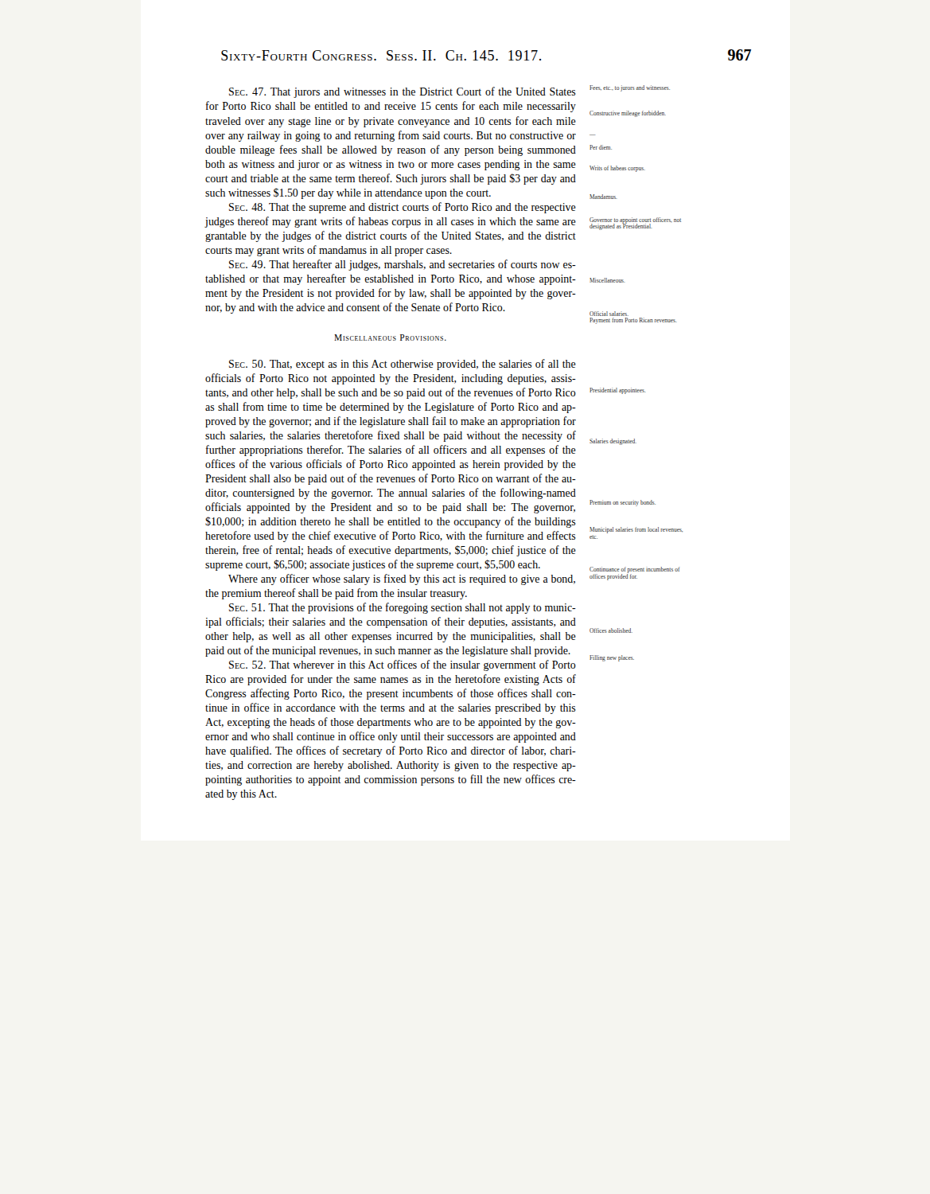Sixty-Fourth Congress. Sess. II. Ch. 145. 1917. 967
Sec. 47. That jurors and witnesses in the District Court of the United States for Porto Rico shall be entitled to and receive 15 cents for each mile necessarily traveled over any stage line or by private conveyance and 10 cents for each mile over any railway in going to and returning from said courts. But no constructive or double mileage fees shall be allowed by reason of any person being summoned both as witness and juror or as witness in two or more cases pending in the same court and triable at the same term thereof. Such jurors shall be paid $3 per day and such witnesses $1.50 per day while in attendance upon the court.
Sec. 48. That the supreme and district courts of Porto Rico and the respective judges thereof may grant writs of habeas corpus in all cases in which the same are grantable by the judges of the district courts of the United States, and the district courts may grant writs of mandamus in all proper cases.
Sec. 49. That hereafter all judges, marshals, and secretaries of courts now established or that may hereafter be established in Porto Rico, and whose appointment by the President is not provided for by law, shall be appointed by the governor, by and with the advice and consent of the Senate of Porto Rico.
Miscellaneous Provisions.
Sec. 50. That, except as in this Act otherwise provided, the salaries of all the officials of Porto Rico not appointed by the President, including deputies, assistants, and other help, shall be such and be so paid out of the revenues of Porto Rico as shall from time to time be determined by the Legislature of Porto Rico and approved by the governor; and if the legislature shall fail to make an appropriation for such salaries, the salaries theretofore fixed shall be paid without the necessity of further appropriations therefor. The salaries of all officers and all expenses of the offices of the various officials of Porto Rico appointed as herein provided by the President shall also be paid out of the revenues of Porto Rico on warrant of the auditor, countersigned by the governor. The annual salaries of the following-named officials appointed by the President and so to be paid shall be: The governor, $10,000; in addition thereto he shall be entitled to the occupancy of the buildings heretofore used by the chief executive of Porto Rico, with the furniture and effects therein, free of rental; heads of executive departments, $5,000; chief justice of the supreme court, $6,500; associate justices of the supreme court, $5,500 each.
Where any officer whose salary is fixed by this act is required to give a bond, the premium thereof shall be paid from the insular treasury.
Sec. 51. That the provisions of the foregoing section shall not apply to municipal officials; their salaries and the compensation of their deputies, assistants, and other help, as well as all other expenses incurred by the municipalities, shall be paid out of the municipal revenues, in such manner as the legislature shall provide.
Sec. 52. That wherever in this Act offices of the insular government of Porto Rico are provided for under the same names as in the heretofore existing Acts of Congress affecting Porto Rico, the present incumbents of those offices shall continue in office in accordance with the terms and at the salaries prescribed by this Act, excepting the heads of those departments who are to be appointed by the governor and who shall continue in office only until their successors are appointed and have qualified. The offices of secretary of Porto Rico and director of labor, charities, and correction are hereby abolished. Authority is given to the respective appointing authorities to appoint and commission persons to fill the new offices created by this Act.
Fees, etc., to jurors and witnesses.
Constructive mileage forbidden.
—
Per diem.
Writs of habeas corpus.
Mandamus.
Governor to appoint court officers, not designated as Presidential.
Miscellaneous.
Official salaries.
Payment from Porto Rican revenues.
Presidential appointees.
Salaries designated.
Premium on security bonds.
Municipal salaries from local revenues, etc.
Continuance of present incumbents of offices provided for.
Offices abolished.
Filling new places.